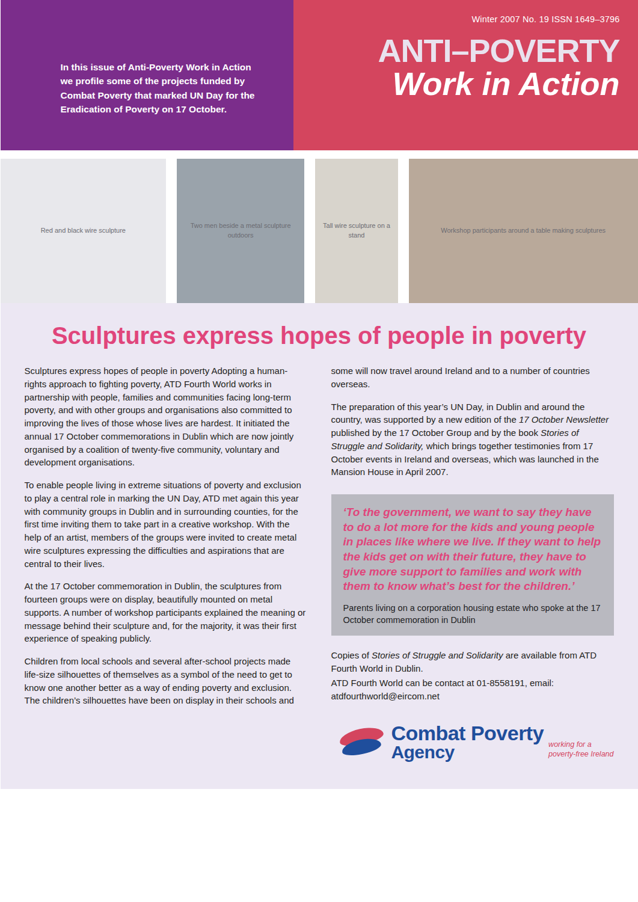In this issue of Anti-Poverty Work in Action we profile some of the projects funded by Combat Poverty that marked UN Day for the Eradication of Poverty on 17 October.
Winter 2007 No. 19 ISSN 1649–3796
ANTI–POVERTY
Work in Action
Red and black wire sculpture
Two men beside a metal sculpture outdoors
Tall wire sculpture on a stand
Workshop participants around a table making sculptures
Sculptures express hopes of people in poverty
Sculptures express hopes of people in poverty Adopting a human-rights approach to fighting poverty, ATD Fourth World works in partnership with people, families and communities facing long-term poverty, and with other groups and organisations also committed to improving the lives of those whose lives are hardest. It initiated the annual 17 October commemorations in Dublin which are now jointly organised by a coalition of twenty-five community, voluntary and development organisations.
To enable people living in extreme situations of poverty and exclusion to play a central role in marking the UN Day, ATD met again this year with community groups in Dublin and in surrounding counties, for the first time inviting them to take part in a creative workshop. With the help of an artist, members of the groups were invited to create metal wire sculptures expressing the difficulties and aspirations that are central to their lives.
At the 17 October commemoration in Dublin, the sculptures from fourteen groups were on display, beautifully mounted on metal supports. A number of workshop participants explained the meaning or message behind their sculpture and, for the majority, it was their first experience of speaking publicly.
Children from local schools and several after-school projects made life-size silhouettes of themselves as a symbol of the need to get to know one another better as a way of ending poverty and exclusion. The children’s silhouettes have been on display in their schools and
some will now travel around Ireland and to a number of countries overseas.
The preparation of this year’s UN Day, in Dublin and around the country, was supported by a new edition of the 17 October Newsletter published by the 17 October Group and by the book Stories of Struggle and Solidarity, which brings together testimonies from 17 October events in Ireland and overseas, which was launched in the Mansion House in April 2007.
‘To the government, we want to say they have to do a lot more for the kids and young people in places like where we live. If they want to help the kids get on with their future, they have to give more support to families and work with them to know what’s best for the children.’
Parents living on a corporation housing estate who spoke at the 17 October commemoration in Dublin
Copies of Stories of Struggle and Solidarity are available from ATD Fourth World in Dublin.
ATD Fourth World can be contact at 01-8558191, email: atdfourthworld@eircom.net
Combat Poverty
Agency
working for a
poverty-free Ireland